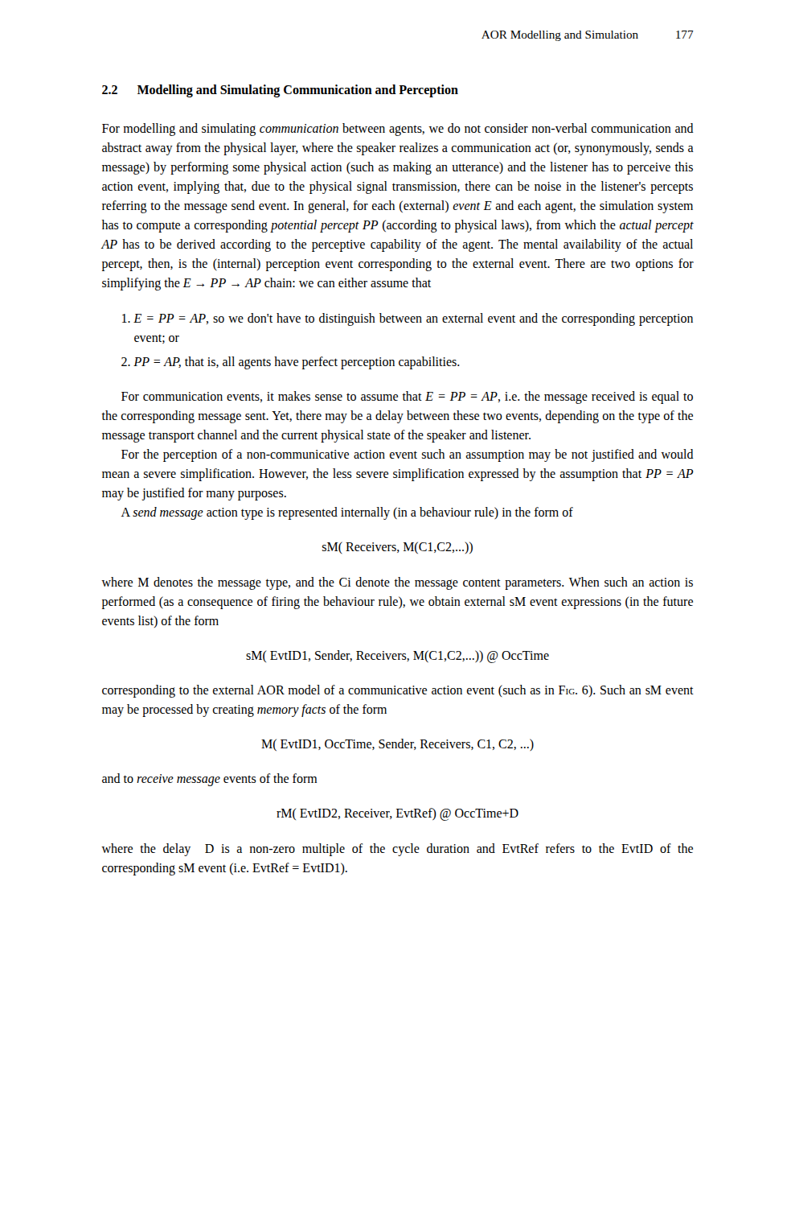AOR Modelling and Simulation177
2.2 Modelling and Simulating Communication and Perception
For modelling and simulating communication between agents, we do not consider non-verbal communication and abstract away from the physical layer, where the speaker realizes a communication act (or, synonymously, sends a message) by performing some physical action (such as making an utterance) and the listener has to perceive this action event, implying that, due to the physical signal transmission, there can be noise in the listener's percepts referring to the message send event. In general, for each (external) event E and each agent, the simulation system has to compute a corresponding potential percept PP (according to physical laws), from which the actual percept AP has to be derived according to the perceptive capability of the agent. The mental availability of the actual percept, then, is the (internal) perception event corresponding to the external event. There are two options for simplifying the E → PP → AP chain: we can either assume that
E = PP = AP, so we don't have to distinguish between an external event and the corresponding perception event; or
PP = AP, that is, all agents have perfect perception capabilities.
For communication events, it makes sense to assume that E = PP = AP, i.e. the message received is equal to the corresponding message sent. Yet, there may be a delay between these two events, depending on the type of the message transport channel and the current physical state of the speaker and listener.
For the perception of a non-communicative action event such an assumption may be not justified and would mean a severe simplification. However, the less severe simplification expressed by the assumption that PP = AP may be justified for many purposes.
A send message action type is represented internally (in a behaviour rule) in the form of
sM( Receivers, M(C1,C2,...))
where M denotes the message type, and the Ci denote the message content parameters. When such an action is performed (as a consequence of firing the behaviour rule), we obtain external sM event expressions (in the future events list) of the form
sM( EvtID1, Sender, Receivers, M(C1,C2,...)) @ OccTime
corresponding to the external AOR model of a communicative action event (such as in Fig. 6). Such an sM event may be processed by creating memory facts of the form
M( EvtID1, OccTime, Sender, Receivers, C1, C2, ...)
and to receive message events of the form
rM( EvtID2, Receiver, EvtRef) @ OccTime+D
where the delay D is a non-zero multiple of the cycle duration and EvtRef refers to the EvtID of the corresponding sM event (i.e. EvtRef = EvtID1).